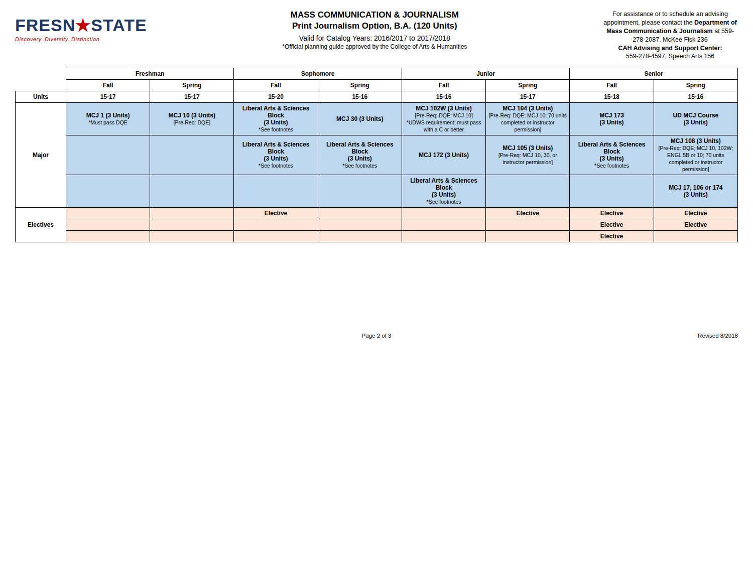FRESN★STATE
Discovery. Diversity. Distinction.
MASS COMMUNICATION & JOURNALISM
Print Journalism Option, B.A. (120 Units)
Valid for Catalog Years: 2016/2017 to 2017/2018
*Official planning guide approved by the College of Arts & Humanities
For assistance or to schedule an advising appointment, please contact the Department of Mass Communication & Journalism at 559-278-2087, McKee Fisk 236
CAH Advising and Support Center:
559-278-4597, Speech Arts 156
| | Freshman | Sophomore | Junior | Senior |
| --- | --- | --- | --- | --- |
| | Fall | Spring | Fall | Spring | Fall | Spring | Fall | Spring |
| Units | 15-17 | 15-17 | 15-20 | 15-16 | 15-16 | 15-17 | 15-18 | 15-16 |
| Major | MCJ 1 (3 Units) *Must pass DQE | MCJ 10 (3 Units) [Pre-Req: DQE] | Liberal Arts & Sciences Block (3 Units) *See footnotes | MCJ 30 (3 Units) | MCJ 102W (3 Units) [Pre-Req: DQE; MCJ 10] *UDWS requirement; must pass with a C or better | MCJ 104 (3 Units) [Pre-Req: DQE; MCJ 10; 70 units completed or instructor permission] | MCJ 173 (3 Units) | UD MCJ Course (3 Units) |
| | | Liberal Arts & Sciences Block (3 Units) *See footnotes | Liberal Arts & Sciences Block (3 Units) *See footnotes | MCJ 172 (3 Units) | MCJ 105 (3 Units) [Pre-Req: MCJ 10, 30, or instructor permission] | Liberal Arts & Sciences Block (3 Units) *See footnotes | MCJ 108 (3 Units) [Pre-Req: DQE; MCJ 10, 102W; ENGL 5B or 10; 70 units completed or instructor permission] |
| | | | | Liberal Arts & Sciences Block (3 Units) *See footnotes | | | MCJ 17, 106 or 174 (3 Units) |
| Electives | | | Elective | | | Elective | Elective | Elective |
| | | | | | | Elective | Elective |
| | | | | | | Elective | |
Page 2 of 3
Revised 8/2018